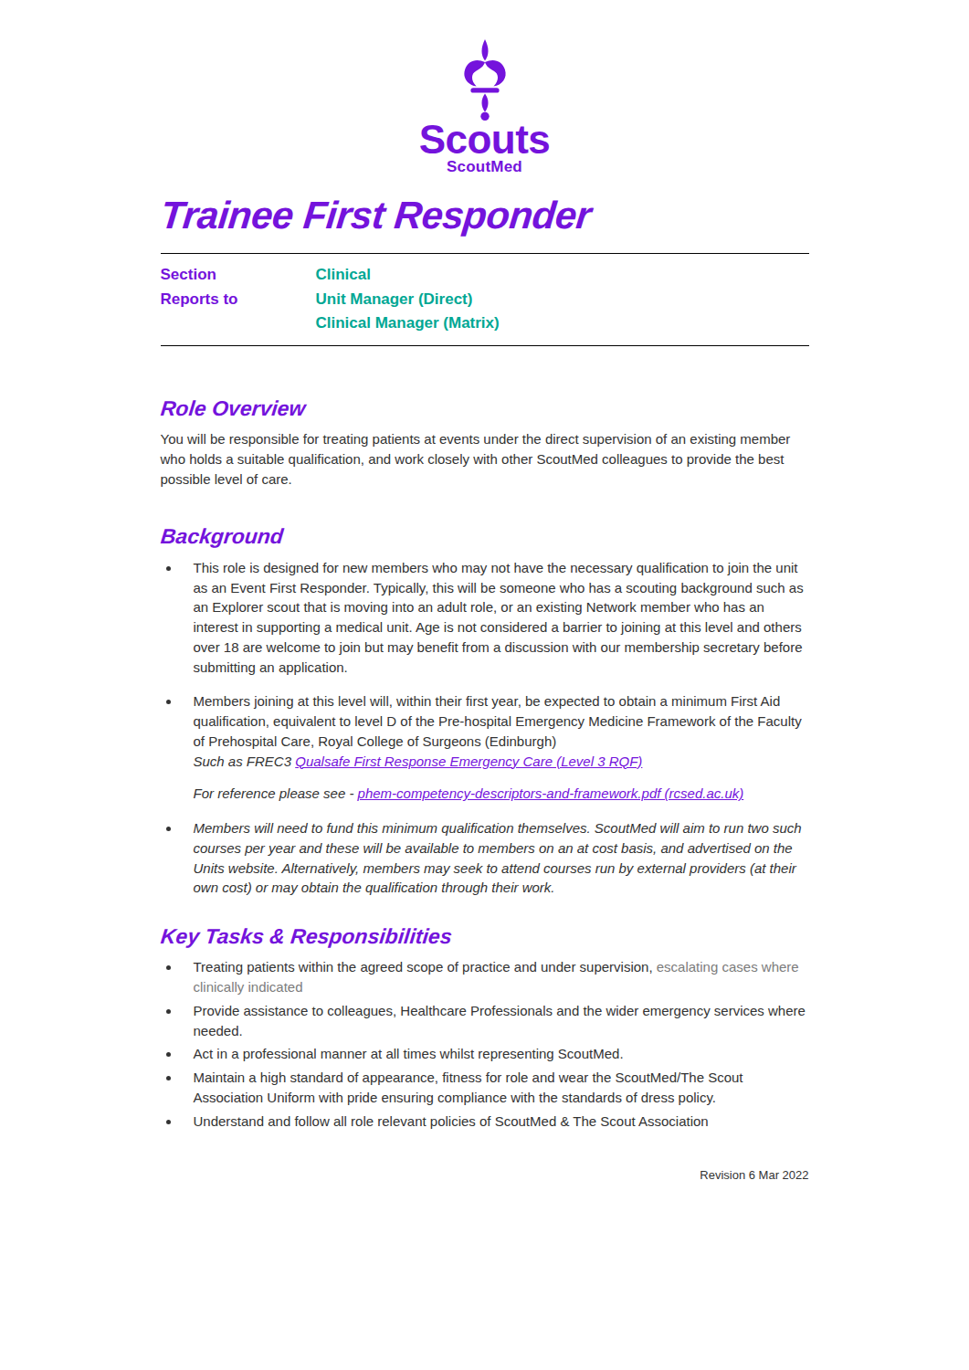Scouts
ScoutMed
Trainee First Responder
| Section | Clinical |
| Reports to | Unit Manager (Direct) |
| | Clinical Manager (Matrix) |
Role Overview
You will be responsible for treating patients at events under the direct supervision of an existing member who holds a suitable qualification, and work closely with other ScoutMed colleagues to provide the best possible level of care.
Background
This role is designed for new members who may not have the necessary qualification to join the unit as an Event First Responder. Typically, this will be someone who has a scouting background such as an Explorer scout that is moving into an adult role, or an existing Network member who has an interest in supporting a medical unit. Age is not considered a barrier to joining at this level and others over 18 are welcome to join but may benefit from a discussion with our membership secretary before submitting an application.
Members joining at this level will, within their first year, be expected to obtain a minimum First Aid qualification, equivalent to level D of the Pre-hospital Emergency Medicine Framework of the Faculty of Prehospital Care, Royal College of Surgeons (Edinburgh)
Such as FREC3 Qualsafe First Response Emergency Care (Level 3 RQF)
For reference please see - phem-competency-descriptors-and-framework.pdf (rcsed.ac.uk)
Members will need to fund this minimum qualification themselves. ScoutMed will aim to run two such courses per year and these will be available to members on an at cost basis, and advertised on the Units website. Alternatively, members may seek to attend courses run by external providers (at their own cost) or may obtain the qualification through their work.
Key Tasks & Responsibilities
Treating patients within the agreed scope of practice and under supervision, escalating cases where clinically indicated
Provide assistance to colleagues, Healthcare Professionals and the wider emergency services where needed.
Act in a professional manner at all times whilst representing ScoutMed.
Maintain a high standard of appearance, fitness for role and wear the ScoutMed/The Scout Association Uniform with pride ensuring compliance with the standards of dress policy.
Understand and follow all role relevant policies of ScoutMed & The Scout Association
Revision 6 Mar 2022